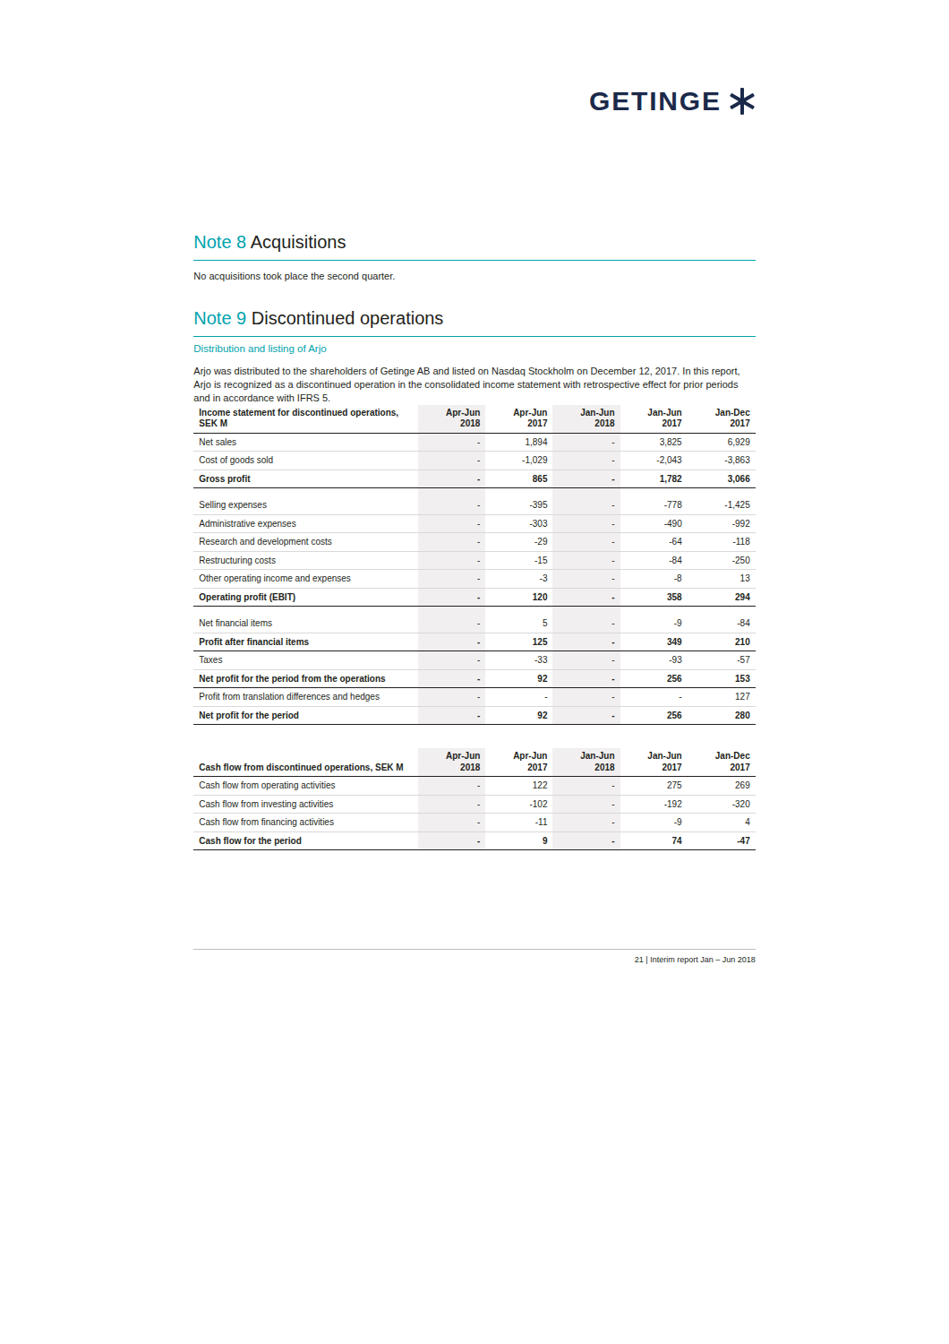GETINGE
Note 8 Acquisitions
No acquisitions took place the second quarter.
Note 9 Discontinued operations
Distribution and listing of Arjo
Arjo was distributed to the shareholders of Getinge AB and listed on Nasdaq Stockholm on December 12, 2017. In this report, Arjo is recognized as a discontinued operation in the consolidated income statement with retrospective effect for prior periods and in accordance with IFRS 5.
| Income statement for discontinued operations, SEK M | Apr-Jun 2018 | Apr-Jun 2017 | Jan-Jun 2018 | Jan-Jun 2017 | Jan-Dec 2017 |
| --- | --- | --- | --- | --- | --- |
| Net sales | - | 1,894 | - | 3,825 | 6,929 |
| Cost of goods sold | - | -1,029 | - | -2,043 | -3,863 |
| Gross profit | - | 865 | - | 1,782 | 3,066 |
| Selling expenses | - | -395 | - | -778 | -1,425 |
| Administrative expenses | - | -303 | - | -490 | -992 |
| Research and development costs | - | -29 | - | -64 | -118 |
| Restructuring costs | - | -15 | - | -84 | -250 |
| Other operating income and expenses | - | -3 | - | -8 | 13 |
| Operating profit (EBIT) | - | 120 | - | 358 | 294 |
| Net financial items | - | 5 | - | -9 | -84 |
| Profit after financial items | - | 125 | - | 349 | 210 |
| Taxes | - | -33 | - | -93 | -57 |
| Net profit for the period from the operations | - | 92 | - | 256 | 153 |
| Profit from translation differences and hedges | - | - | - | - | 127 |
| Net profit for the period | - | 92 | - | 256 | 280 |
| Cash flow from discontinued operations, SEK M | Apr-Jun 2018 | Apr-Jun 2017 | Jan-Jun 2018 | Jan-Jun 2017 | Jan-Dec 2017 |
| --- | --- | --- | --- | --- | --- |
| Cash flow from operating activities | - | 122 | - | 275 | 269 |
| Cash flow from investing activities | - | -102 | - | -192 | -320 |
| Cash flow from financing activities | - | -11 | - | -9 | 4 |
| Cash flow for the period | - | 9 | - | 74 | -47 |
21 | Interim report Jan – Jun 2018